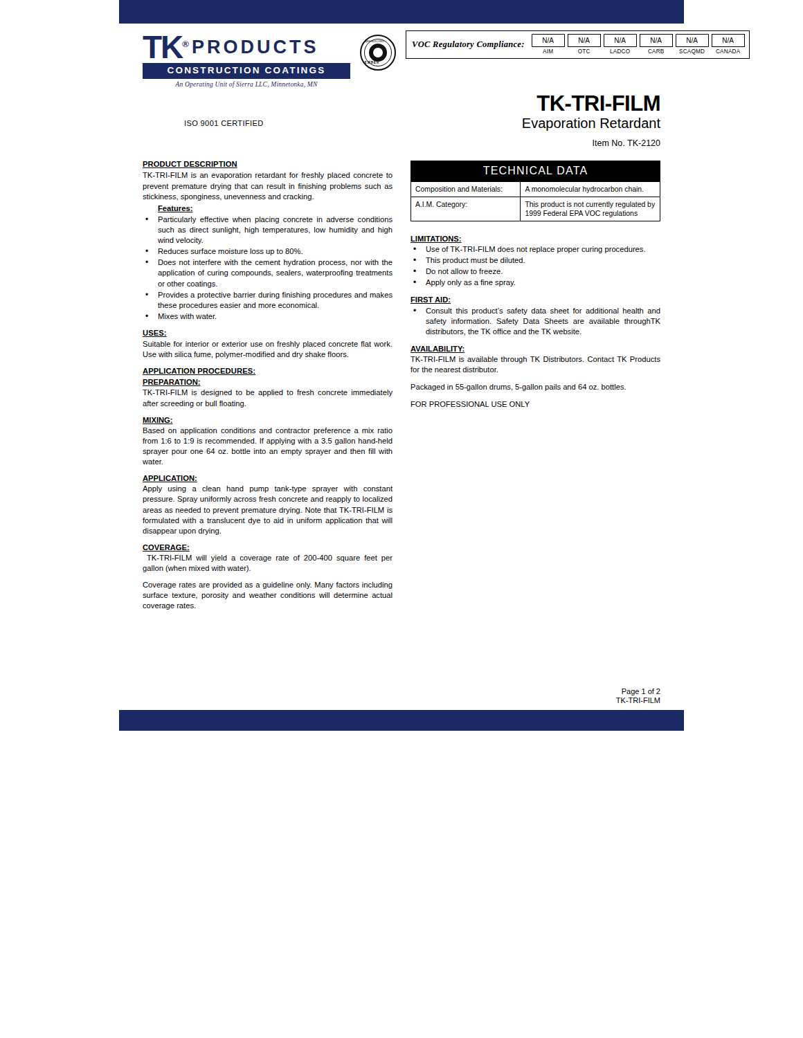TK®
PRODUCTS
CONSTRUCTION COATINGS
An Operating Unit of Sierra LLC, Minnetonka, MN
GREEN BUILDING
MEMBER
VOC Regulatory Compliance:
N/A
AIM
N/A
OTC
N/A
LADCO
N/A
CARB
N/A
SCAQMD
N/A
CANADA
ISO 9001 CERTIFIED
TK-TRI-FILM
Evaporation Retardant
Item No. TK-2120
Product Description
TK-TRI-FILM is an evaporation retardant for freshly placed concrete to prevent premature drying that can result in finishing problems such as stickiness, sponginess, unevenness and cracking.
Features:
Particularly effective when placing concrete in adverse conditions such as direct sunlight, high temperatures, low humidity and high wind velocity.
Reduces surface moisture loss up to 80%.
Does not interfere with the cement hydration process, nor with the application of curing compounds, sealers, waterproofing treatments or other coatings.
Provides a protective barrier during finishing procedures and makes these procedures easier and more economical.
Mixes with water.
Uses:
Suitable for interior or exterior use on freshly placed concrete flat work. Use with silica fume, polymer-modified and dry shake floors.
Application Procedures:
PREPARATION:
TK-TRI-FILM is designed to be applied to fresh concrete immediately after screeding or bull floating.
MIXING:
Based on application conditions and contractor preference a mix ratio from 1:6 to 1:9 is recommended. If applying with a 3.5 gallon hand-held sprayer pour one 64 oz. bottle into an empty sprayer and then fill with water.
APPLICATION:
Apply using a clean hand pump tank-type sprayer with constant pressure. Spray uniformly across fresh concrete and reapply to localized areas as needed to prevent premature drying. Note that TK-TRI-FILM is formulated with a translucent dye to aid in uniform application that will disappear upon drying.
COVERAGE:
TK-TRI-FILM will yield a coverage rate of 200-400 square feet per gallon (when mixed with water).
Coverage rates are provided as a guideline only. Many factors including surface texture, porosity and weather conditions will determine actual coverage rates.
TECHNICAL DATA
| Composition and Materials: | A monomolecular hydrocarbon chain. |
| A.I.M. Category: | This product is not currently regulated by 1999 Federal EPA VOC regulations |
LIMITATIONS:
Use of TK-TRI-FILM does not replace proper curing procedures.
This product must be diluted.
Do not allow to freeze.
Apply only as a fine spray.
FIRST AID:
Consult this product’s safety data sheet for additional health and safety information. Safety Data Sheets are available throughTK distributors, the TK office and the TK website.
AVAILABILITY:
TK-TRI-FILM is available through TK Distributors. Contact TK Products for the nearest distributor.
Packaged in 55-gallon drums, 5-gallon pails and 64 oz. bottles.
FOR PROFESSIONAL USE ONLY
Page 1 of 2
TK-TRI-FILM